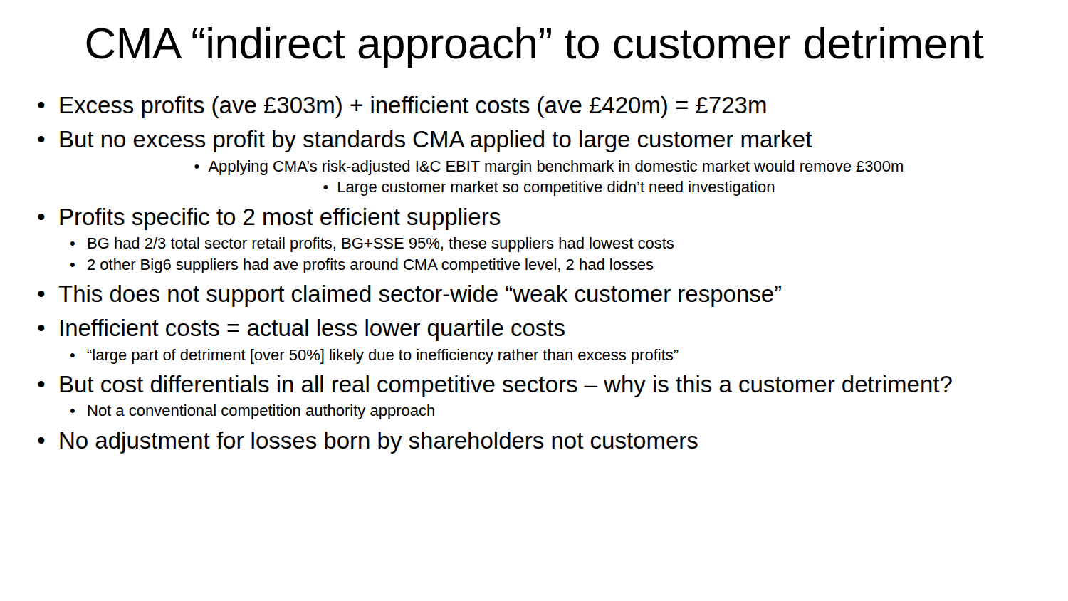CMA “indirect approach” to customer detriment
Excess profits (ave £303m) + inefficient costs (ave £420m) = £723m
But no excess profit by standards CMA applied to large customer market
Applying CMA’s risk-adjusted I&C EBIT margin benchmark in domestic market would remove £300m
Large customer market so competitive didn’t need investigation
Profits specific to 2 most efficient suppliers
BG had 2/3 total sector retail profits, BG+SSE 95%, these suppliers had lowest costs
2 other Big6 suppliers had ave profits around CMA competitive level, 2 had losses
This does not support claimed sector-wide “weak customer response”
Inefficient costs = actual less lower quartile costs
“large part of detriment [over 50%] likely due to inefficiency rather than excess profits”
But cost differentials in all real competitive sectors – why is this a customer detriment?
Not a conventional competition authority approach
No adjustment for losses born by shareholders not customers